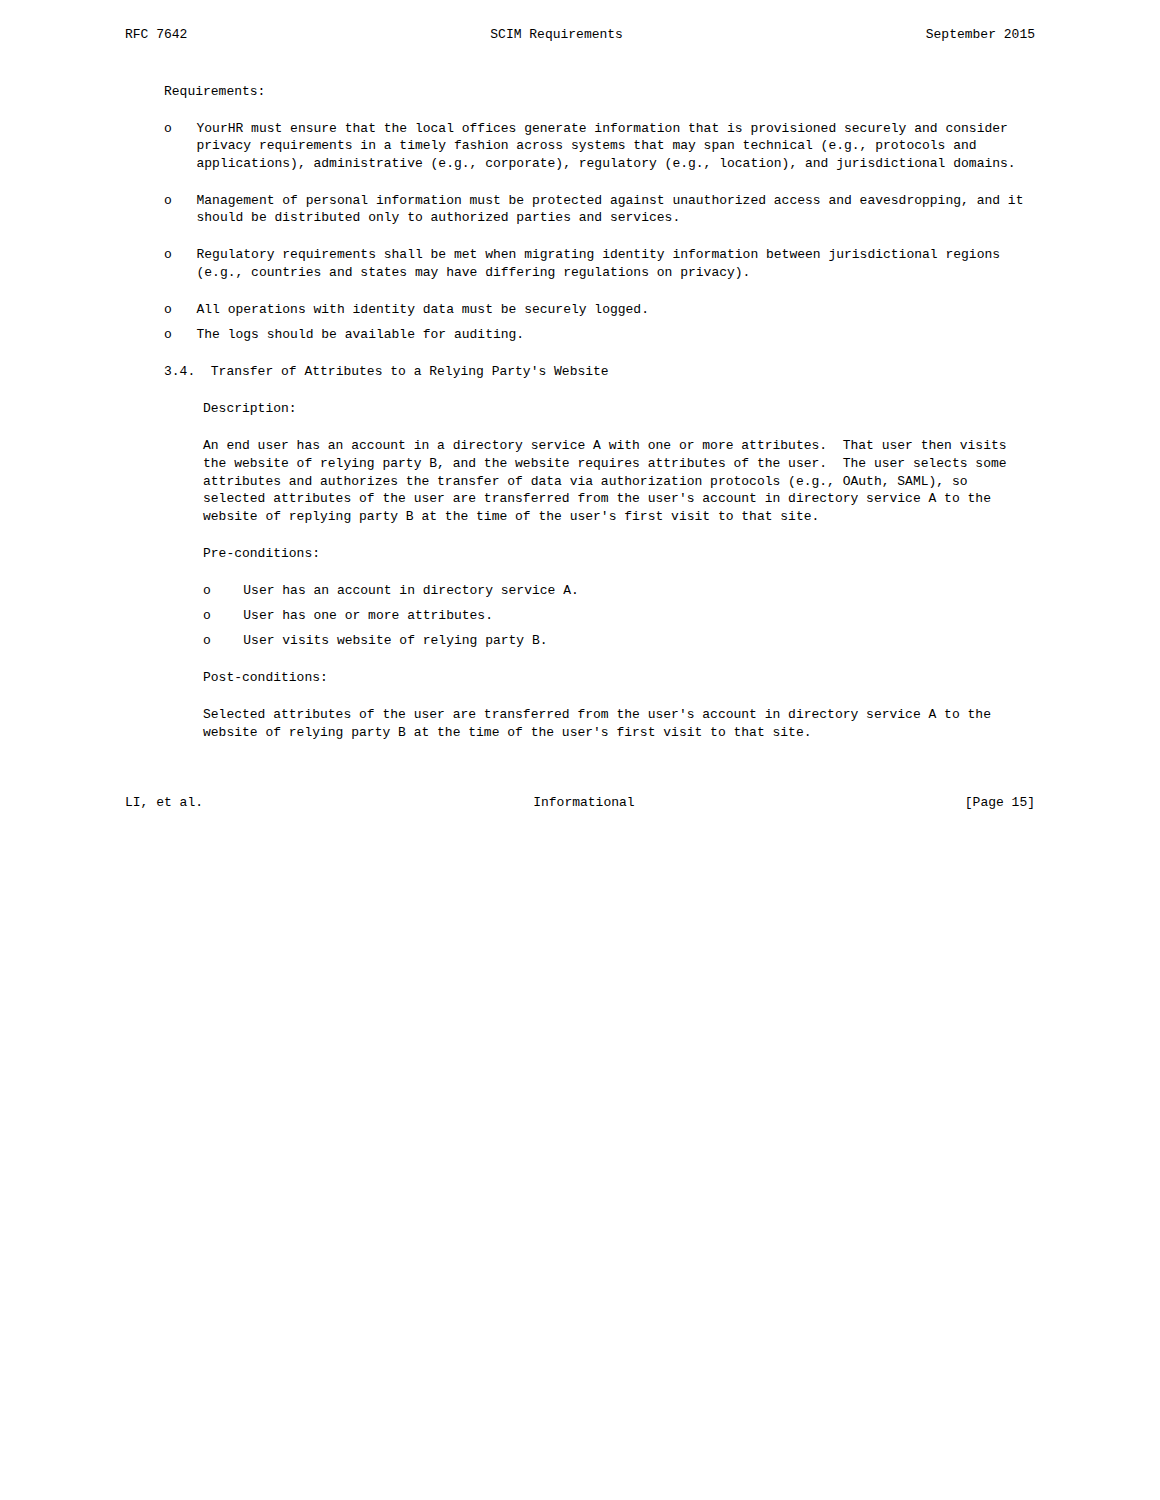RFC 7642 SCIM Requirements September 2015
Requirements:
YourHR must ensure that the local offices generate information that is provisioned securely and consider privacy requirements in a timely fashion across systems that may span technical (e.g., protocols and applications), administrative (e.g., corporate), regulatory (e.g., location), and jurisdictional domains.
Management of personal information must be protected against unauthorized access and eavesdropping, and it should be distributed only to authorized parties and services.
Regulatory requirements shall be met when migrating identity information between jurisdictional regions (e.g., countries and states may have differing regulations on privacy).
All operations with identity data must be securely logged.
The logs should be available for auditing.
3.4. Transfer of Attributes to a Relying Party's Website
Description:
An end user has an account in a directory service A with one or more attributes. That user then visits the website of relying party B, and the website requires attributes of the user. The user selects some attributes and authorizes the transfer of data via authorization protocols (e.g., OAuth, SAML), so selected attributes of the user are transferred from the user's account in directory service A to the website of replying party B at the time of the user's first visit to that site.
Pre-conditions:
User has an account in directory service A.
User has one or more attributes.
User visits website of relying party B.
Post-conditions:
Selected attributes of the user are transferred from the user's account in directory service A to the website of relying party B at the time of the user's first visit to that site.
LI, et al. Informational [Page 15]